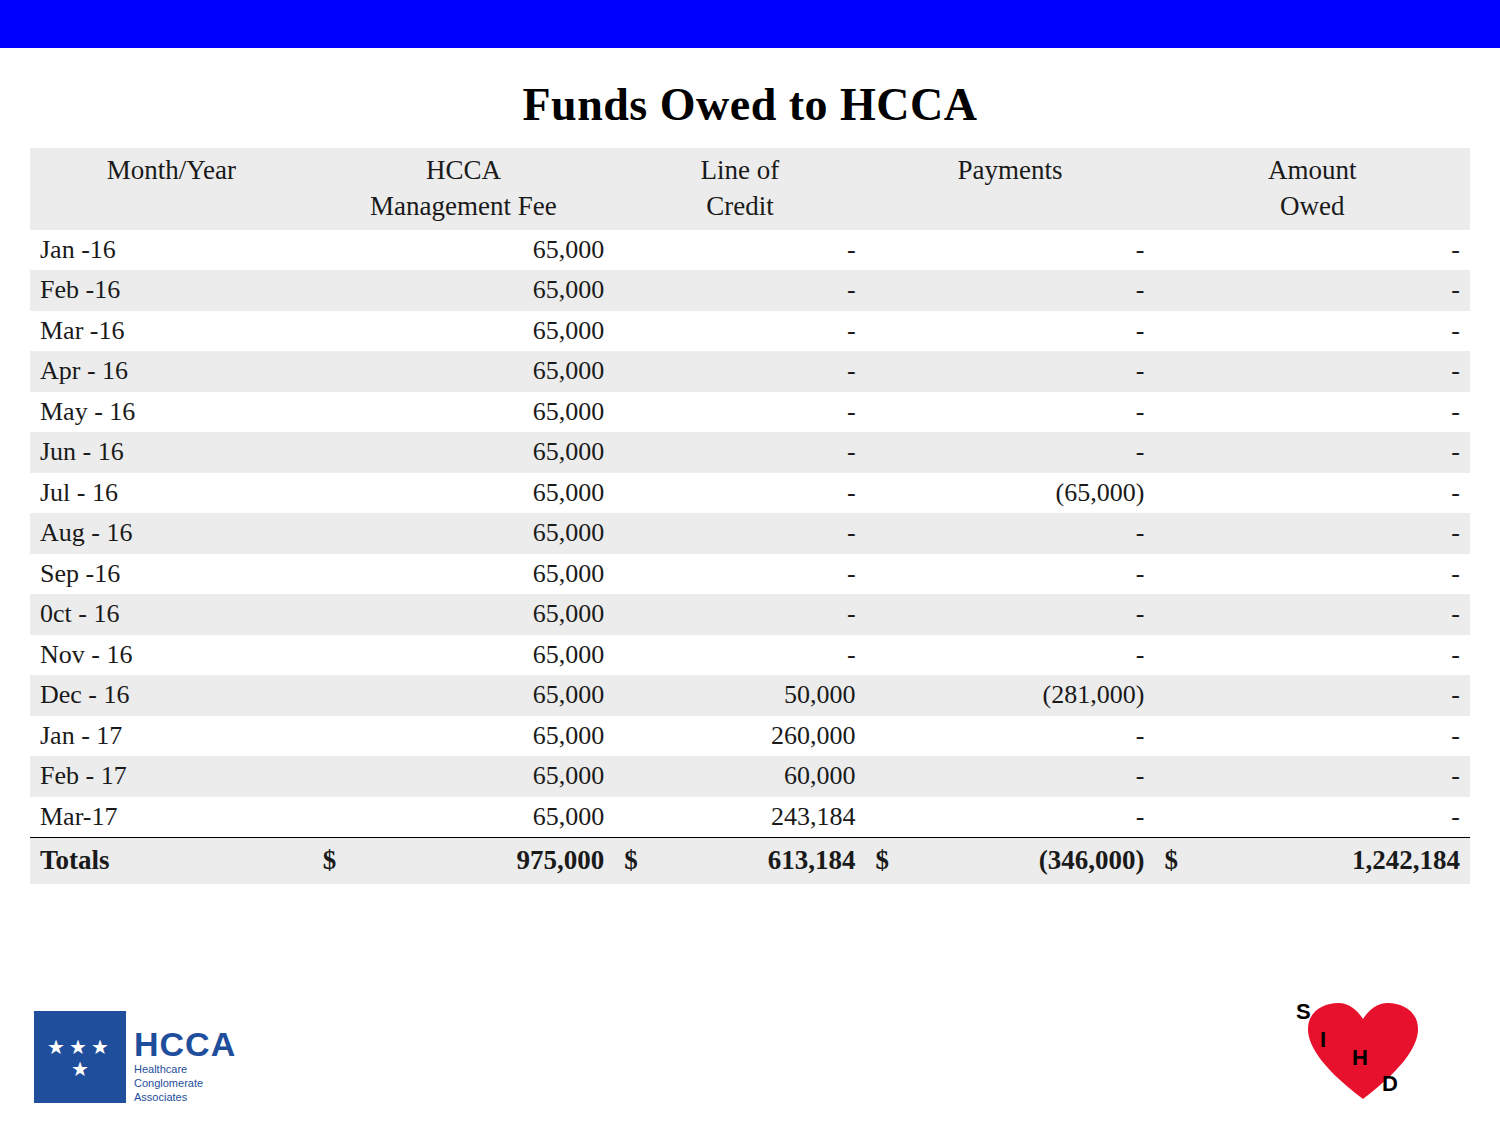Funds Owed to HCCA
| Month/Year | HCCA | Line of | Payments | Amount |
| | Management Fee | Credit | | Owed |
| Jan -16 | 65,000 | - | - | - |
| Feb -16 | 65,000 | - | - | - |
| Mar -16 | 65,000 | - | - | - |
| Apr - 16 | 65,000 | - | - | - |
| May - 16 | 65,000 | - | - | - |
| Jun - 16 | 65,000 | - | - | - |
| Jul - 16 | 65,000 | - | (65,000) | - |
| Aug - 16 | 65,000 | - | - | - |
| Sep -16 | 65,000 | - | - | - |
| 0ct - 16 | 65,000 | - | - | - |
| Nov - 16 | 65,000 | - | - | - |
| Dec - 16 | 65,000 | 50,000 | (281,000) | - |
| Jan - 17 | 65,000 | 260,000 | - | - |
| Feb - 17 | 65,000 | 60,000 | - | - |
| Mar-17 | 65,000 | 243,184 | - | - |
| Totals | $ 975,000 | $ 613,184 | $ (346,000) | $ 1,242,184 |
★★★
★
HCCA
Healthcare
Conglomerate
Associates
S
I
H
D